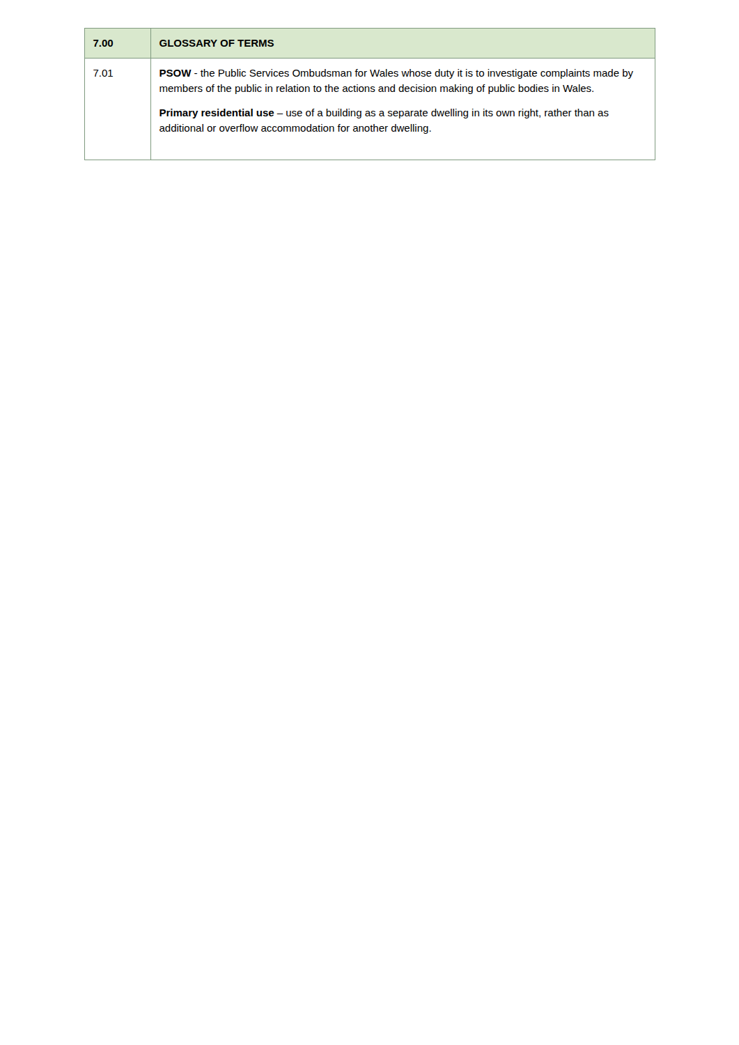| 7.00 | GLOSSARY OF TERMS |
| 7.01 | PSOW - the Public Services Ombudsman for Wales whose duty it is to investigate complaints made by members of the public in relation to the actions and decision making of public bodies in Wales. Primary residential use – use of a building as a separate dwelling in its own right, rather than as additional or overflow accommodation for another dwelling. |